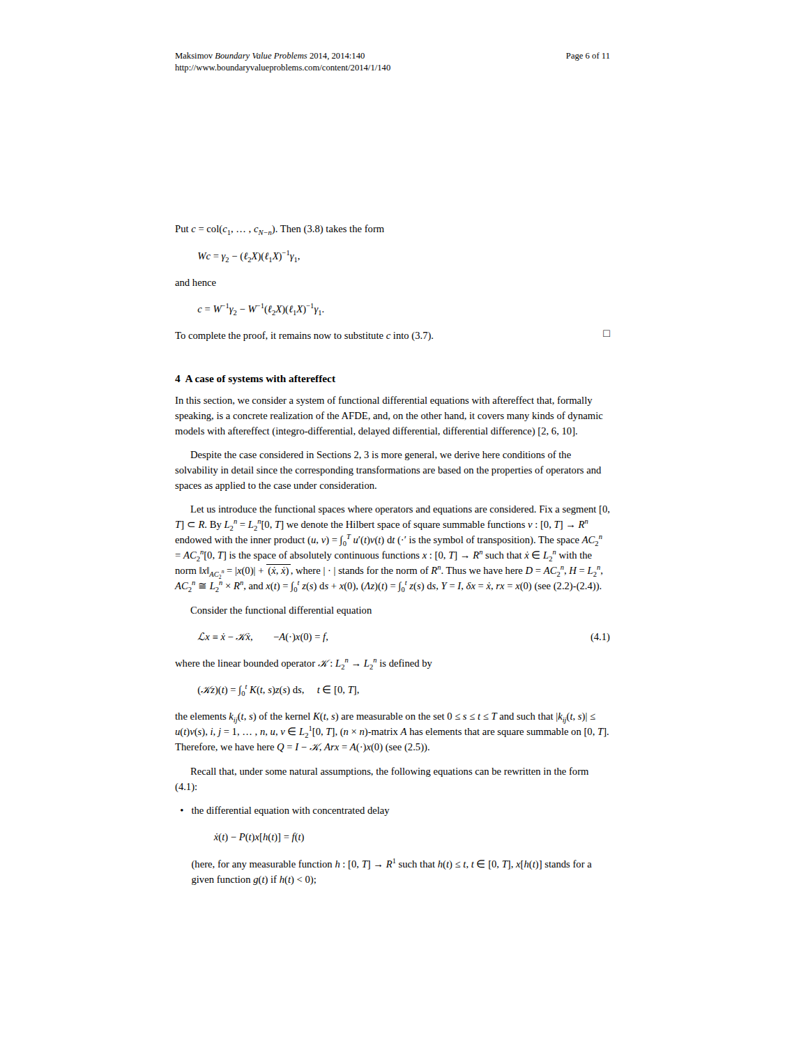Maksimov Boundary Value Problems 2014, 2014:140
http://www.boundaryvalueproblems.com/content/2014/1/140
Page 6 of 11
Put c = col(c1, … , cN−n). Then (3.8) takes the form
Wc = γ2 − (ℓ2X)(ℓ1X)−1γ1,
and hence
c = W−1γ2 − W−1(ℓ2X)(ℓ1X)−1γ1.
To complete the proof, it remains now to substitute c into (3.7). □
4 A case of systems with aftereffect
In this section, we consider a system of functional differential equations with aftereffect that, formally speaking, is a concrete realization of the AFDE, and, on the other hand, it covers many kinds of dynamic models with aftereffect (integro-differential, delayed differential, differential difference) [2, 6, 10].
Despite the case considered in Sections 2, 3 is more general, we derive here conditions of the solvability in detail since the corresponding transformations are based on the properties of operators and spaces as applied to the case under consideration.
Let us introduce the functional spaces where operators and equations are considered. Fix a segment [0, T] ⊂ R. By L2n = L2n[0, T] we denote the Hilbert space of square summable functions v : [0, T] → Rn endowed with the inner product (u, v) = ∫0T u′(t)v(t) dt (·′ is the symbol of transposition). The space AC2n = AC2n[0, T] is the space of absolutely continuous functions x : [0, T] → Rn such that ẋ ∈ L2n with the norm ‖x‖AC2n = |x(0)| + (ẋ, ẋ), where | · | stands for the norm of Rn. Thus we have here D = AC2n, H = L2n, AC2n ≅ L2n × Rn, and x(t) = ∫0t z(s) ds + x(0), (Λz)(t) = ∫0t z(s) ds, Y = I, δx = ẋ, rx = x(0) (see (2.2)-(2.4)).
Consider the functional differential equation
ℒx ≡ ẋ − 𝒦ẋ, −A(·)x(0) = f, (4.1)
where the linear bounded operator 𝒦 : L2n → L2n is defined by
(𝒦z)(t) = ∫0t K(t, s)z(s) ds, t ∈ [0, T],
the elements kij(t, s) of the kernel K(t, s) are measurable on the set 0 ≤ s ≤ t ≤ T and such that |kij(t, s)| ≤ u(t)v(s), i, j = 1, … , n, u, v ∈ L21[0, T], (n × n)-matrix A has elements that are square summable on [0, T]. Therefore, we have here Q = I − 𝒦, Arx = A(·)x(0) (see (2.5)).
Recall that, under some natural assumptions, the following equations can be rewritten in the form (4.1):
the differential equation with concentrated delay
ẋ(t) − P(t)x[h(t)] = f(t)
(here, for any measurable function h : [0, T] → R1 such that h(t) ≤ t, t ∈ [0, T], x[h(t)] stands for a given function g(t) if h(t) < 0);